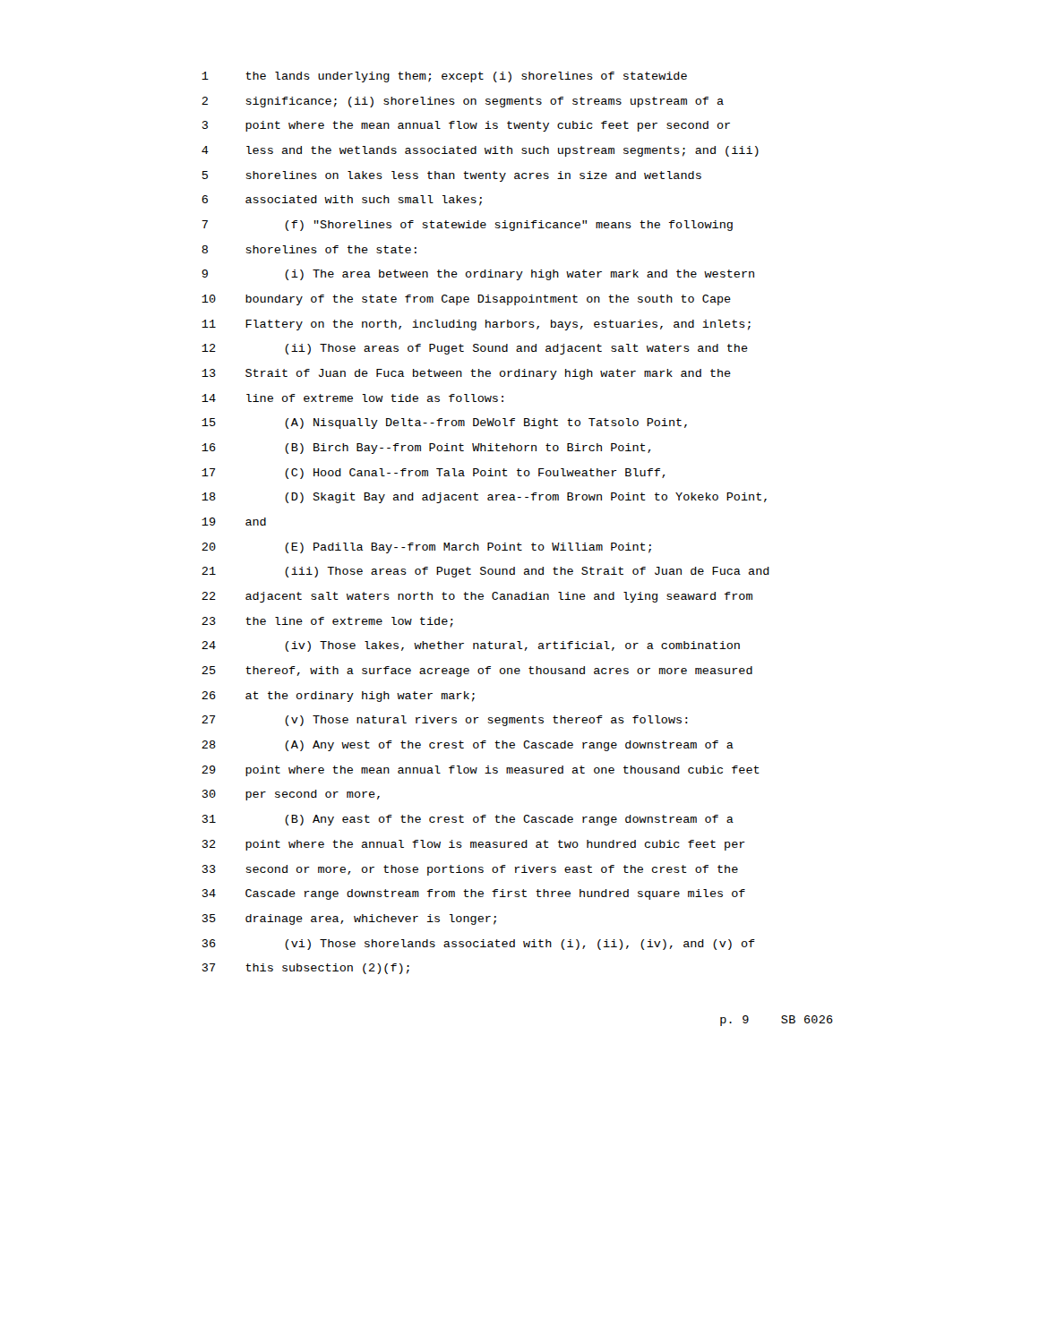the lands underlying them; except (i) shorelines of statewide
significance; (ii) shorelines on segments of streams upstream of a
point where the mean annual flow is twenty cubic feet per second or
less and the wetlands associated with such upstream segments; and (iii)
shorelines on lakes less than twenty acres in size and wetlands
associated with such small lakes;
(f) "Shorelines of statewide significance" means the following
shorelines of the state:
(i) The area between the ordinary high water mark and the western
boundary of the state from Cape Disappointment on the south to Cape
Flattery on the north, including harbors, bays, estuaries, and inlets;
(ii) Those areas of Puget Sound and adjacent salt waters and the
Strait of Juan de Fuca between the ordinary high water mark and the
line of extreme low tide as follows:
(A) Nisqually Delta--from DeWolf Bight to Tatsolo Point,
(B) Birch Bay--from Point Whitehorn to Birch Point,
(C) Hood Canal--from Tala Point to Foulweather Bluff,
(D) Skagit Bay and adjacent area--from Brown Point to Yokeko Point,
and
(E) Padilla Bay--from March Point to William Point;
(iii) Those areas of Puget Sound and the Strait of Juan de Fuca and
adjacent salt waters north to the Canadian line and lying seaward from
the line of extreme low tide;
(iv) Those lakes, whether natural, artificial, or a combination
thereof, with a surface acreage of one thousand acres or more measured
at the ordinary high water mark;
(v) Those natural rivers or segments thereof as follows:
(A) Any west of the crest of the Cascade range downstream of a
point where the mean annual flow is measured at one thousand cubic feet
per second or more,
(B) Any east of the crest of the Cascade range downstream of a
point where the annual flow is measured at two hundred cubic feet per
second or more, or those portions of rivers east of the crest of the
Cascade range downstream from the first three hundred square miles of
drainage area, whichever is longer;
(vi) Those shorelands associated with (i), (ii), (iv), and (v) of
this subsection (2)(f);
p. 9 SB 6026